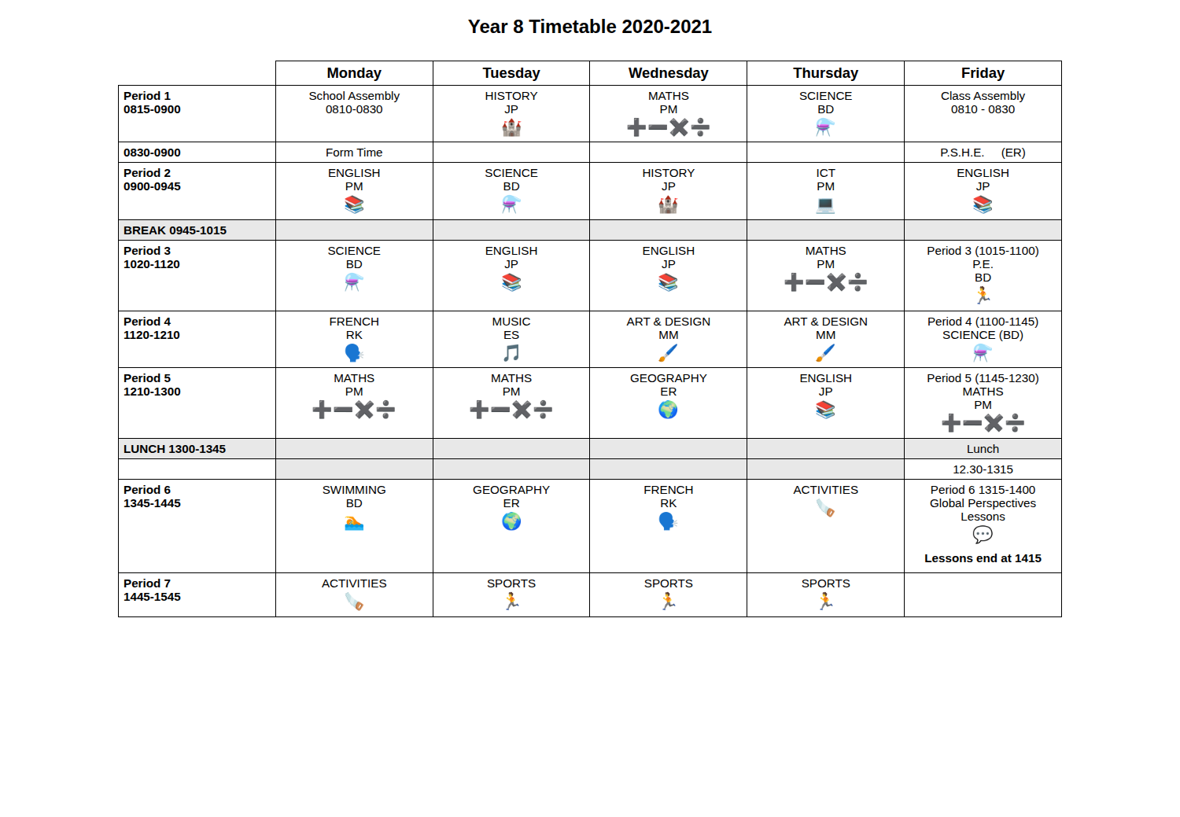Year 8 Timetable 2020-2021
| | Monday | Tuesday | Wednesday | Thursday | Friday |
| --- | --- | --- | --- | --- | --- |
| Period 1 0815-0900 | School Assembly 0810-0830 | HISTORY JP 🏰 | MATHS PM ➕➖✖️➗ | SCIENCE BD ⚗️ | Class Assembly 0810 - 0830 |
| 0830-0900 | Form Time | | | | P.S.H.E. (ER) |
| Period 2 0900-0945 | ENGLISH PM 📚 | SCIENCE BD ⚗️ | HISTORY JP 🏰 | ICT PM 💻 | ENGLISH JP 📚 |
| BREAK 0945-1015 | | | | | |
| Period 3 1020-1120 | SCIENCE BD ⚗️ | ENGLISH JP 📚 | ENGLISH JP 📚 | MATHS PM ➕➖✖️➗ | Period 3 (1015-1100) P.E. BD 🏃 |
| Period 4 1120-1210 | FRENCH RK 🗣️ | MUSIC ES 🎵 | ART & DESIGN MM 🖌️ | ART & DESIGN MM 🖌️ | Period 4 (1100-1145) SCIENCE (BD) ⚗️ |
| Period 5 1210-1300 | MATHS PM ➕➖✖️➗ | MATHS PM ➕➖✖️➗ | GEOGRAPHY ER 🌍 | ENGLISH JP 📚 | Period 5 (1145-1230) MATHS PM ➕➖✖️➗ |
| LUNCH 1300-1345 | | | | | Lunch |
| | | | | | 12.30-1315 |
| Period 6 1345-1445 | SWIMMING BD 🏊 | GEOGRAPHY ER 🌍 | FRENCH RK 🗣️ | ACTIVITIES 🪚 | Period 6 1315-1400 Global Perspectives Lessons 💬 Lessons end at 1415 |
| Period 7 1445-1545 | ACTIVITIES 🪚 | SPORTS 🏃 | SPORTS 🏃 | SPORTS 🏃 | |